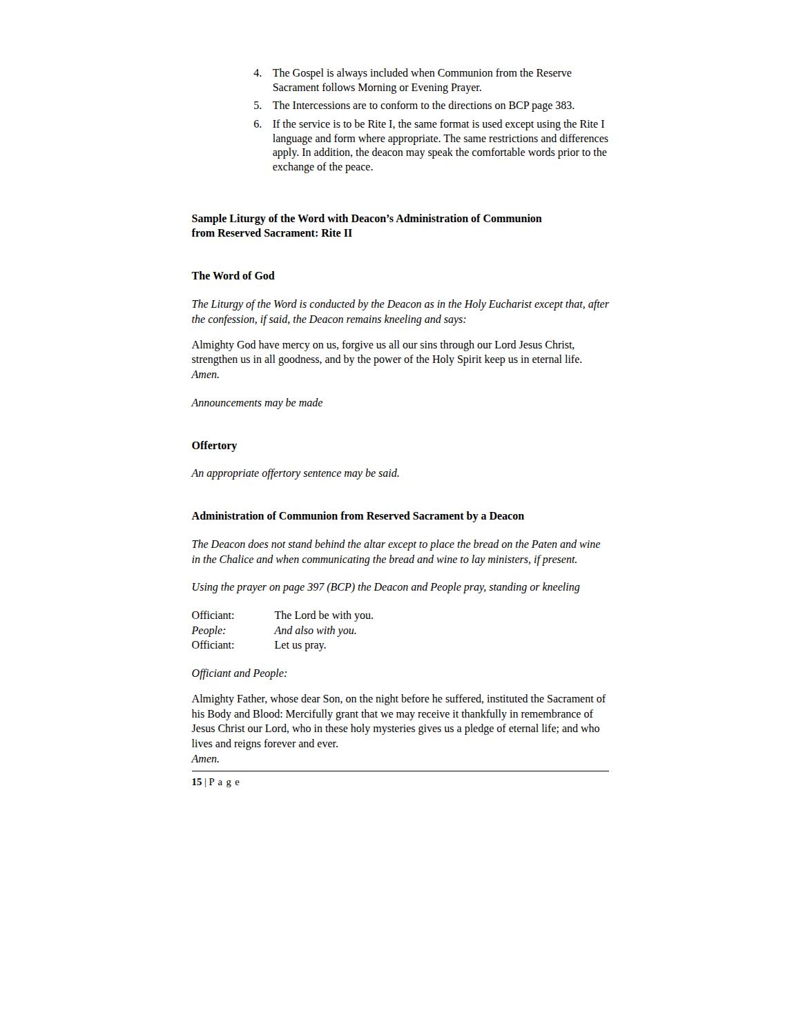The Gospel is always included when Communion from the Reserve Sacrament follows Morning or Evening Prayer.
The Intercessions are to conform to the directions on BCP page 383.
If the service is to be Rite I, the same format is used except using the Rite I language and form where appropriate. The same restrictions and differences apply. In addition, the deacon may speak the comfortable words prior to the exchange of the peace.
Sample Liturgy of the Word with Deacon’s Administration of Communion
from Reserved Sacrament: Rite II
The Word of God
The Liturgy of the Word is conducted by the Deacon as in the Holy Eucharist except that, after the confession, if said, the Deacon remains kneeling and says:
Almighty God have mercy on us, forgive us all our sins through our Lord Jesus Christ, strengthen us in all goodness, and by the power of the Holy Spirit keep us in eternal life.
Amen.
Announcements may be made
Offertory
An appropriate offertory sentence may be said.
Administration of Communion from Reserved Sacrament by a Deacon
The Deacon does not stand behind the altar except to place the bread on the Paten and wine in the Chalice and when communicating the bread and wine to lay ministers, if present.
Using the prayer on page 397 (BCP) the Deacon and People pray, standing or kneeling
| Officiant: | The Lord be with you. |
| People: | And also with you. |
| Officiant: | Let us pray. |
Officiant and People:
Almighty Father, whose dear Son, on the night before he suffered, instituted the Sacrament of his Body and Blood: Mercifully grant that we may receive it thankfully in remembrance of Jesus Christ our Lord, who in these holy mysteries gives us a pledge of eternal life; and who lives and reigns forever and ever.
Amen.
15 | P a g e